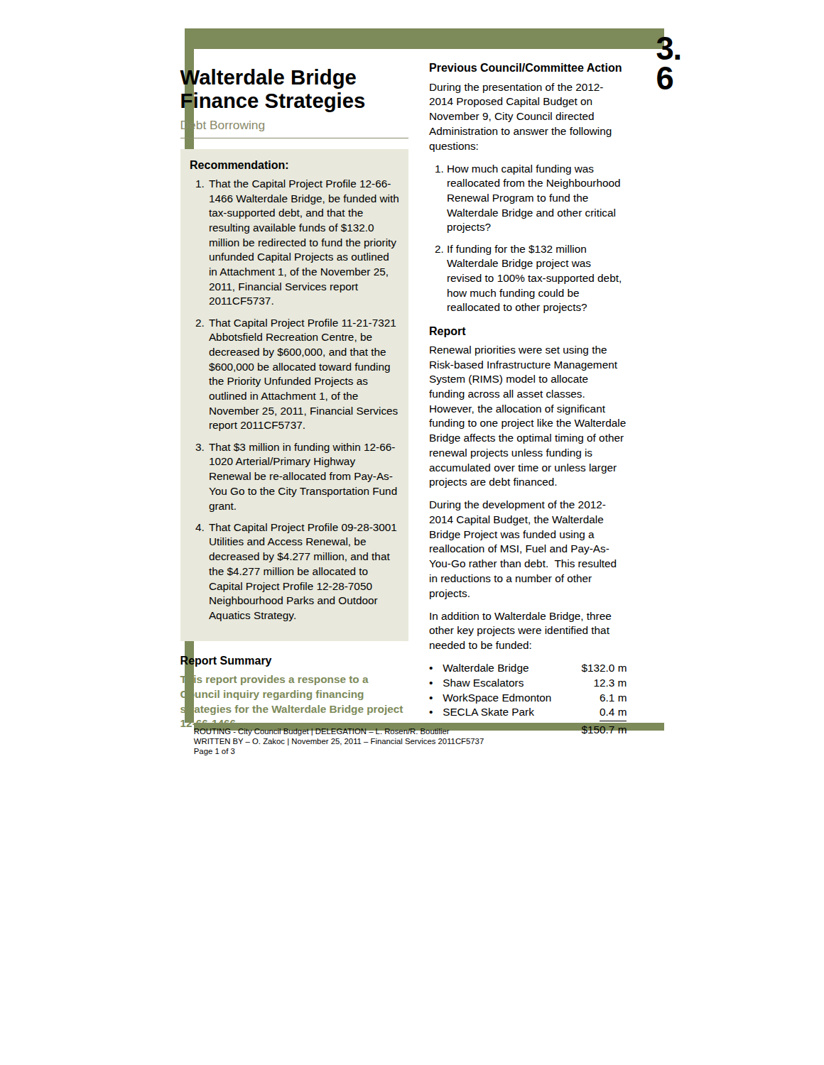3.
6
Walterdale Bridge
Finance Strategies
Debt Borrowing
Recommendation:
That the Capital Project Profile 12-66-1466 Walterdale Bridge, be funded with tax-supported debt, and that the resulting available funds of $132.0 million be redirected to fund the priority unfunded Capital Projects as outlined in Attachment 1, of the November 25, 2011, Financial Services report 2011CF5737.
That Capital Project Profile 11-21-7321 Abbotsfield Recreation Centre, be decreased by $600,000, and that the $600,000 be allocated toward funding the Priority Unfunded Projects as outlined in Attachment 1, of the November 25, 2011, Financial Services report 2011CF5737.
That $3 million in funding within 12-66-1020 Arterial/Primary Highway Renewal be re-allocated from Pay-As-You Go to the City Transportation Fund grant.
That Capital Project Profile 09-28-3001 Utilities and Access Renewal, be decreased by $4.277 million, and that the $4.277 million be allocated to Capital Project Profile 12-28-7050 Neighbourhood Parks and Outdoor Aquatics Strategy.
Report Summary
This report provides a response to a Council inquiry regarding financing strategies for the Walterdale Bridge project 12-66-1466.
Previous Council/Committee Action
During the presentation of the 2012-2014 Proposed Capital Budget on November 9, City Council directed Administration to answer the following questions:
How much capital funding was reallocated from the Neighbourhood Renewal Program to fund the Walterdale Bridge and other critical projects?
If funding for the $132 million Walterdale Bridge project was revised to 100% tax-supported debt, how much funding could be reallocated to other projects?
Report
Renewal priorities were set using the Risk-based Infrastructure Management System (RIMS) model to allocate funding across all asset classes. However, the allocation of significant funding to one project like the Walterdale Bridge affects the optimal timing of other renewal projects unless funding is accumulated over time or unless larger projects are debt financed.
During the development of the 2012-2014 Capital Budget, the Walterdale Bridge Project was funded using a reallocation of MSI, Fuel and Pay-As-You-Go rather than debt. This resulted in reductions to a number of other projects.
In addition to Walterdale Bridge, three other key projects were identified that needed to be funded:
•Walterdale Bridge$132.0 m
•Shaw Escalators 12.3 m
•WorkSpace Edmonton 6.1 m
•SECLA Skate Park 0.4 m
$150.7 m
ROUTING - City Council Budget | DELEGATION – L. Rosen/R. Boutilier
WRITTEN BY – O. Zakoc | November 25, 2011 – Financial Services 2011CF5737
Page 1 of 3